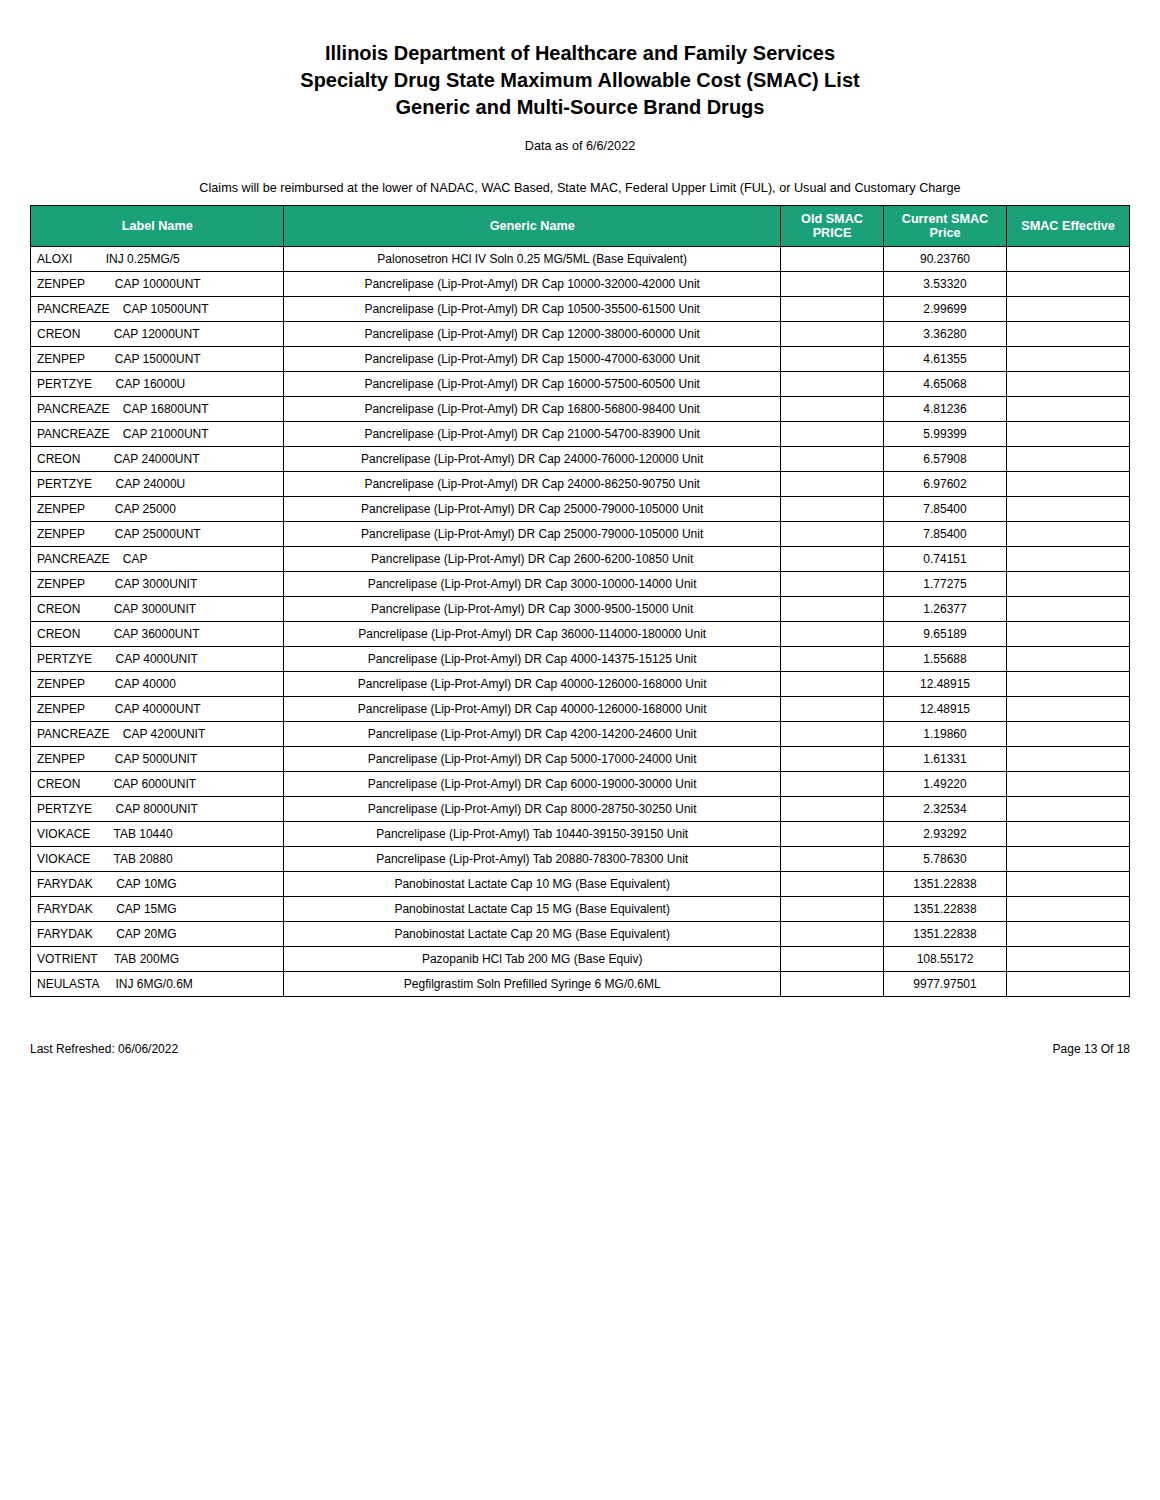Illinois Department of Healthcare and Family Services
Specialty Drug State Maximum Allowable Cost (SMAC) List
Generic and Multi-Source Brand Drugs
Data as of 6/6/2022
Claims will be reimbursed at the lower of NADAC, WAC Based, State MAC, Federal Upper Limit (FUL), or Usual and Customary Charge
| Label Name | Generic Name | Old SMAC PRICE | Current SMAC Price | SMAC Effective |
| --- | --- | --- | --- | --- |
| ALOXI INJ 0.25MG/5 | Palonosetron HCl IV Soln 0.25 MG/5ML (Base Equivalent) | | 90.23760 | |
| ZENPEP CAP 10000UNT | Pancrelipase (Lip-Prot-Amyl) DR Cap 10000-32000-42000 Unit | | 3.53320 | |
| PANCREAZE CAP 10500UNT | Pancrelipase (Lip-Prot-Amyl) DR Cap 10500-35500-61500 Unit | | 2.99699 | |
| CREON CAP 12000UNT | Pancrelipase (Lip-Prot-Amyl) DR Cap 12000-38000-60000 Unit | | 3.36280 | |
| ZENPEP CAP 15000UNT | Pancrelipase (Lip-Prot-Amyl) DR Cap 15000-47000-63000 Unit | | 4.61355 | |
| PERTZYE CAP 16000U | Pancrelipase (Lip-Prot-Amyl) DR Cap 16000-57500-60500 Unit | | 4.65068 | |
| PANCREAZE CAP 16800UNT | Pancrelipase (Lip-Prot-Amyl) DR Cap 16800-56800-98400 Unit | | 4.81236 | |
| PANCREAZE CAP 21000UNT | Pancrelipase (Lip-Prot-Amyl) DR Cap 21000-54700-83900 Unit | | 5.99399 | |
| CREON CAP 24000UNT | Pancrelipase (Lip-Prot-Amyl) DR Cap 24000-76000-120000 Unit | | 6.57908 | |
| PERTZYE CAP 24000U | Pancrelipase (Lip-Prot-Amyl) DR Cap 24000-86250-90750 Unit | | 6.97602 | |
| ZENPEP CAP 25000 | Pancrelipase (Lip-Prot-Amyl) DR Cap 25000-79000-105000 Unit | | 7.85400 | |
| ZENPEP CAP 25000UNT | Pancrelipase (Lip-Prot-Amyl) DR Cap 25000-79000-105000 Unit | | 7.85400 | |
| PANCREAZE CAP | Pancrelipase (Lip-Prot-Amyl) DR Cap 2600-6200-10850 Unit | | 0.74151 | |
| ZENPEP CAP 3000UNIT | Pancrelipase (Lip-Prot-Amyl) DR Cap 3000-10000-14000 Unit | | 1.77275 | |
| CREON CAP 3000UNIT | Pancrelipase (Lip-Prot-Amyl) DR Cap 3000-9500-15000 Unit | | 1.26377 | |
| CREON CAP 36000UNT | Pancrelipase (Lip-Prot-Amyl) DR Cap 36000-114000-180000 Unit | | 9.65189 | |
| PERTZYE CAP 4000UNIT | Pancrelipase (Lip-Prot-Amyl) DR Cap 4000-14375-15125 Unit | | 1.55688 | |
| ZENPEP CAP 40000 | Pancrelipase (Lip-Prot-Amyl) DR Cap 40000-126000-168000 Unit | | 12.48915 | |
| ZENPEP CAP 40000UNT | Pancrelipase (Lip-Prot-Amyl) DR Cap 40000-126000-168000 Unit | | 12.48915 | |
| PANCREAZE CAP 4200UNIT | Pancrelipase (Lip-Prot-Amyl) DR Cap 4200-14200-24600 Unit | | 1.19860 | |
| ZENPEP CAP 5000UNIT | Pancrelipase (Lip-Prot-Amyl) DR Cap 5000-17000-24000 Unit | | 1.61331 | |
| CREON CAP 6000UNIT | Pancrelipase (Lip-Prot-Amyl) DR Cap 6000-19000-30000 Unit | | 1.49220 | |
| PERTZYE CAP 8000UNIT | Pancrelipase (Lip-Prot-Amyl) DR Cap 8000-28750-30250 Unit | | 2.32534 | |
| VIOKACE TAB 10440 | Pancrelipase (Lip-Prot-Amyl) Tab 10440-39150-39150 Unit | | 2.93292 | |
| VIOKACE TAB 20880 | Pancrelipase (Lip-Prot-Amyl) Tab 20880-78300-78300 Unit | | 5.78630 | |
| FARYDAK CAP 10MG | Panobinostat Lactate Cap 10 MG (Base Equivalent) | | 1351.22838 | |
| FARYDAK CAP 15MG | Panobinostat Lactate Cap 15 MG (Base Equivalent) | | 1351.22838 | |
| FARYDAK CAP 20MG | Panobinostat Lactate Cap 20 MG (Base Equivalent) | | 1351.22838 | |
| VOTRIENT TAB 200MG | Pazopanib HCl Tab 200 MG (Base Equiv) | | 108.55172 | |
| NEULASTA INJ 6MG/0.6M | Pegfilgrastim Soln Prefilled Syringe 6 MG/0.6ML | | 9977.97501 | |
Last Refreshed: 06/06/2022 Page 13 Of 18